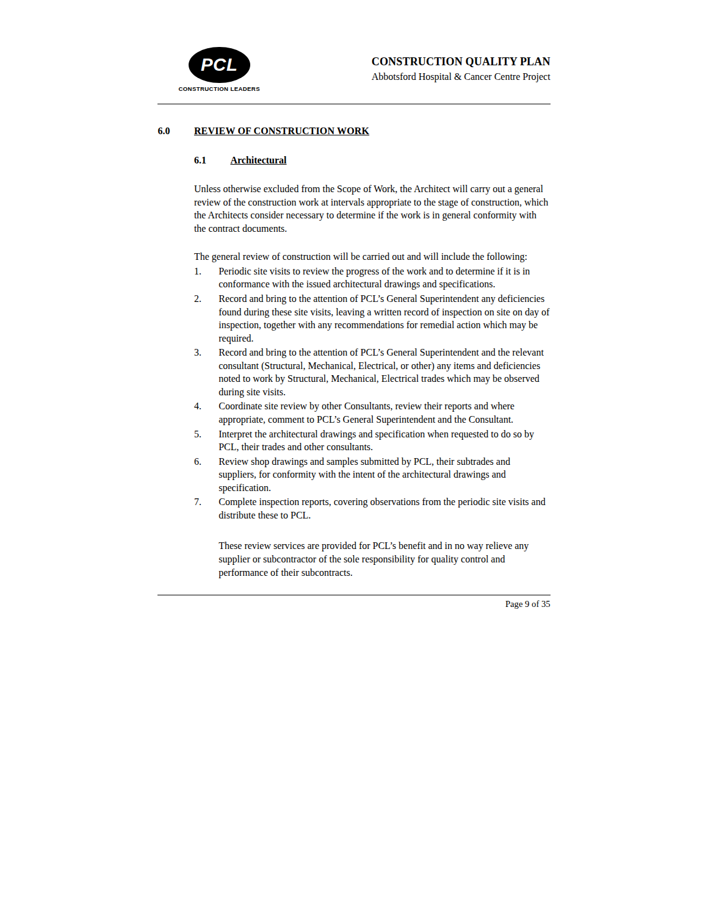PCL
CONSTRUCTION LEADERS
CONSTRUCTION QUALITY PLAN
Abbotsford Hospital & Cancer Centre Project
6.0
REVIEW OF CONSTRUCTION WORK
6.1
Architectural
Unless otherwise excluded from the Scope of Work, the Architect will carry out a general review of the construction work at intervals appropriate to the stage of construction, which the Architects consider necessary to determine if the work is in general conformity with the contract documents.
The general review of construction will be carried out and will include the following:
1. Periodic site visits to review the progress of the work and to determine if it is in conformance with the issued architectural drawings and specifications.
2. Record and bring to the attention of PCL’s General Superintendent any deficiencies found during these site visits, leaving a written record of inspection on site on day of inspection, together with any recommendations for remedial action which may be required.
3. Record and bring to the attention of PCL’s General Superintendent and the relevant consultant (Structural, Mechanical, Electrical, or other) any items and deficiencies noted to work by Structural, Mechanical, Electrical trades which may be observed during site visits.
4. Coordinate site review by other Consultants, review their reports and where appropriate, comment to PCL’s General Superintendent and the Consultant.
5. Interpret the architectural drawings and specification when requested to do so by PCL, their trades and other consultants.
6. Review shop drawings and samples submitted by PCL, their subtrades and suppliers, for conformity with the intent of the architectural drawings and specification.
7. Complete inspection reports, covering observations from the periodic site visits and distribute these to PCL.
These review services are provided for PCL’s benefit and in no way relieve any supplier or subcontractor of the sole responsibility for quality control and performance of their subcontracts.
Page 9 of 35